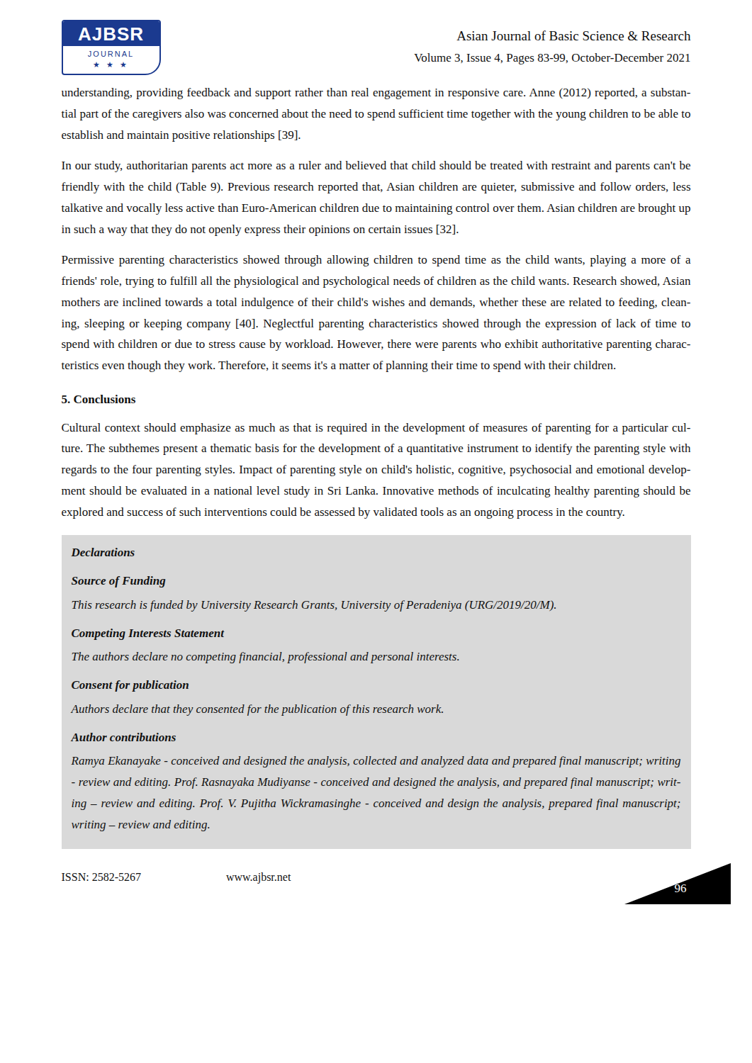AJBSR
JOURNAL
★ ★ ★
Asian Journal of Basic Science & Research
Volume 3, Issue 4, Pages 83-99, October-December 2021
understanding, providing feedback and support rather than real engagement in responsive care. Anne (2012) reported, a substantial part of the caregivers also was concerned about the need to spend sufficient time together with the young children to be able to establish and maintain positive relationships [39].
In our study, authoritarian parents act more as a ruler and believed that child should be treated with restraint and parents can't be friendly with the child (Table 9). Previous research reported that, Asian children are quieter, submissive and follow orders, less talkative and vocally less active than Euro-American children due to maintaining control over them. Asian children are brought up in such a way that they do not openly express their opinions on certain issues [32].
Permissive parenting characteristics showed through allowing children to spend time as the child wants, playing a more of a friends' role, trying to fulfill all the physiological and psychological needs of children as the child wants. Research showed, Asian mothers are inclined towards a total indulgence of their child's wishes and demands, whether these are related to feeding, cleaning, sleeping or keeping company [40]. Neglectful parenting characteristics showed through the expression of lack of time to spend with children or due to stress cause by workload. However, there were parents who exhibit authoritative parenting characteristics even though they work. Therefore, it seems it's a matter of planning their time to spend with their children.
5. Conclusions
Cultural context should emphasize as much as that is required in the development of measures of parenting for a particular culture. The subthemes present a thematic basis for the development of a quantitative instrument to identify the parenting style with regards to the four parenting styles. Impact of parenting style on child's holistic, cognitive, psychosocial and emotional development should be evaluated in a national level study in Sri Lanka. Innovative methods of inculcating healthy parenting should be explored and success of such interventions could be assessed by validated tools as an ongoing process in the country.
Declarations
Source of Funding
This research is funded by University Research Grants, University of Peradeniya (URG/2019/20/M).
Competing Interests Statement
The authors declare no competing financial, professional and personal interests.
Consent for publication
Authors declare that they consented for the publication of this research work.
Author contributions
Ramya Ekanayake - conceived and designed the analysis, collected and analyzed data and prepared final manuscript; writing - review and editing. Prof. Rasnayaka Mudiyanse - conceived and designed the analysis, and prepared final manuscript; writing – review and editing. Prof. V. Pujitha Wickramasinghe - conceived and design the analysis, prepared final manuscript; writing – review and editing.
ISSN: 2582-5267
www.ajbsr.net
96